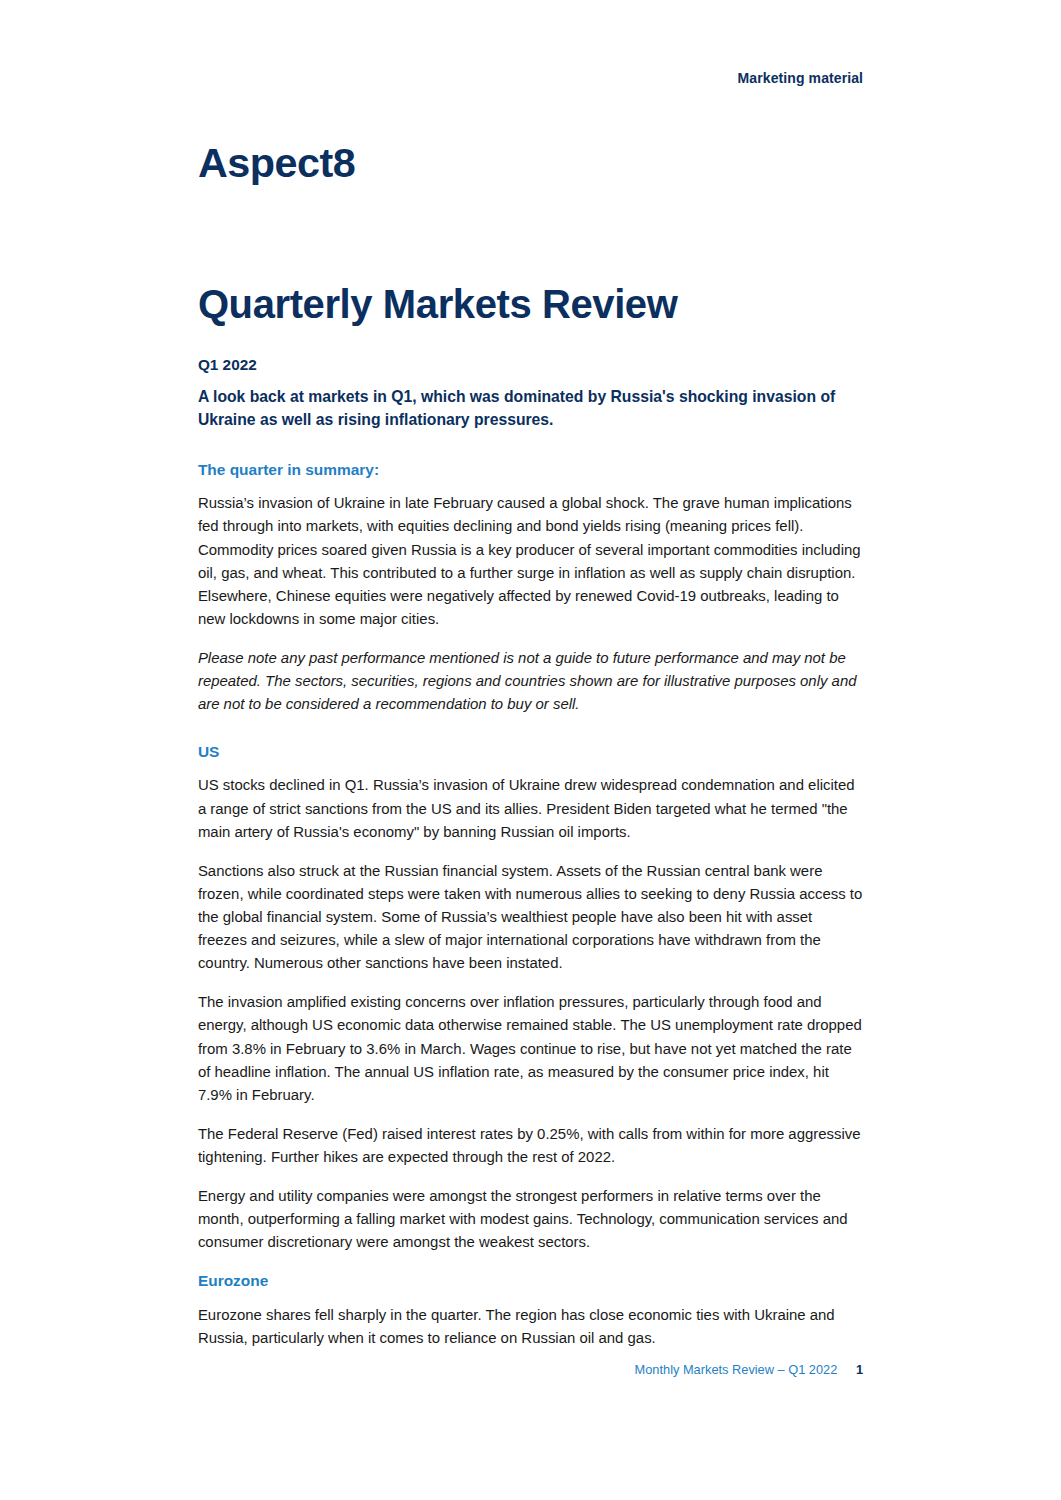Marketing material
Aspect8
Quarterly Markets Review
Q1 2022
A look back at markets in Q1, which was dominated by Russia's shocking invasion of Ukraine as well as rising inflationary pressures.
The quarter in summary:
Russia’s invasion of Ukraine in late February caused a global shock. The grave human implications fed through into markets, with equities declining and bond yields rising (meaning prices fell). Commodity prices soared given Russia is a key producer of several important commodities including oil, gas, and wheat. This contributed to a further surge in inflation as well as supply chain disruption. Elsewhere, Chinese equities were negatively affected by renewed Covid-19 outbreaks, leading to new lockdowns in some major cities.
Please note any past performance mentioned is not a guide to future performance and may not be repeated. The sectors, securities, regions and countries shown are for illustrative purposes only and are not to be considered a recommendation to buy or sell.
US
US stocks declined in Q1. Russia’s invasion of Ukraine drew widespread condemnation and elicited a range of strict sanctions from the US and its allies. President Biden targeted what he termed "the main artery of Russia's economy" by banning Russian oil imports.
Sanctions also struck at the Russian financial system. Assets of the Russian central bank were frozen, while coordinated steps were taken with numerous allies to seeking to deny Russia access to the global financial system. Some of Russia’s wealthiest people have also been hit with asset freezes and seizures, while a slew of major international corporations have withdrawn from the country. Numerous other sanctions have been instated.
The invasion amplified existing concerns over inflation pressures, particularly through food and energy, although US economic data otherwise remained stable. The US unemployment rate dropped from 3.8% in February to 3.6% in March. Wages continue to rise, but have not yet matched the rate of headline inflation. The annual US inflation rate, as measured by the consumer price index, hit 7.9% in February.
The Federal Reserve (Fed) raised interest rates by 0.25%, with calls from within for more aggressive tightening. Further hikes are expected through the rest of 2022.
Energy and utility companies were amongst the strongest performers in relative terms over the month, outperforming a falling market with modest gains. Technology, communication services and consumer discretionary were amongst the weakest sectors.
Eurozone
Eurozone shares fell sharply in the quarter. The region has close economic ties with Ukraine and Russia, particularly when it comes to reliance on Russian oil and gas.
Monthly Markets Review – Q1 2022 1